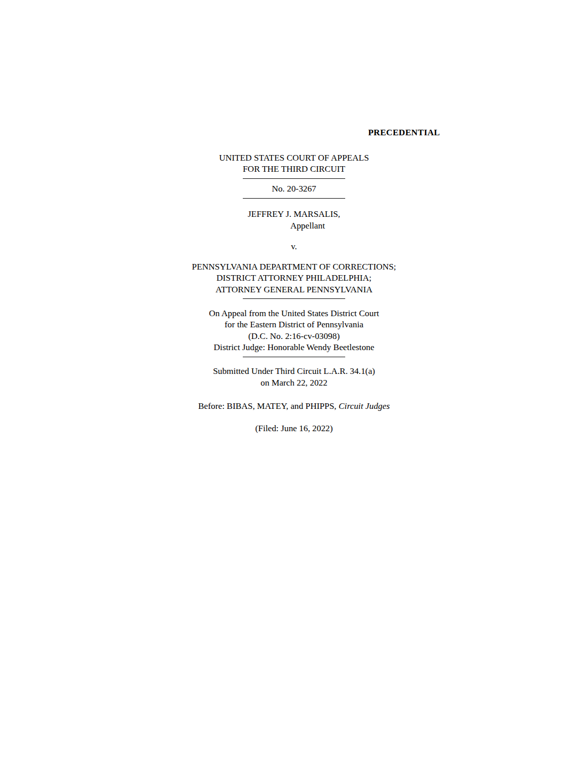PRECEDENTIAL
UNITED STATES COURT OF APPEALS
FOR THE THIRD CIRCUIT
No. 20-3267
JEFFREY J. MARSALIS,
Appellant
v.
PENNSYLVANIA DEPARTMENT OF CORRECTIONS;
DISTRICT ATTORNEY PHILADELPHIA;
ATTORNEY GENERAL PENNSYLVANIA
On Appeal from the United States District Court
for the Eastern District of Pennsylvania
(D.C. No. 2:16-cv-03098)
District Judge: Honorable Wendy Beetlestone
Submitted Under Third Circuit L.A.R. 34.1(a)
on March 22, 2022
Before: BIBAS, MATEY, and PHIPPS, Circuit Judges
(Filed: June 16, 2022)